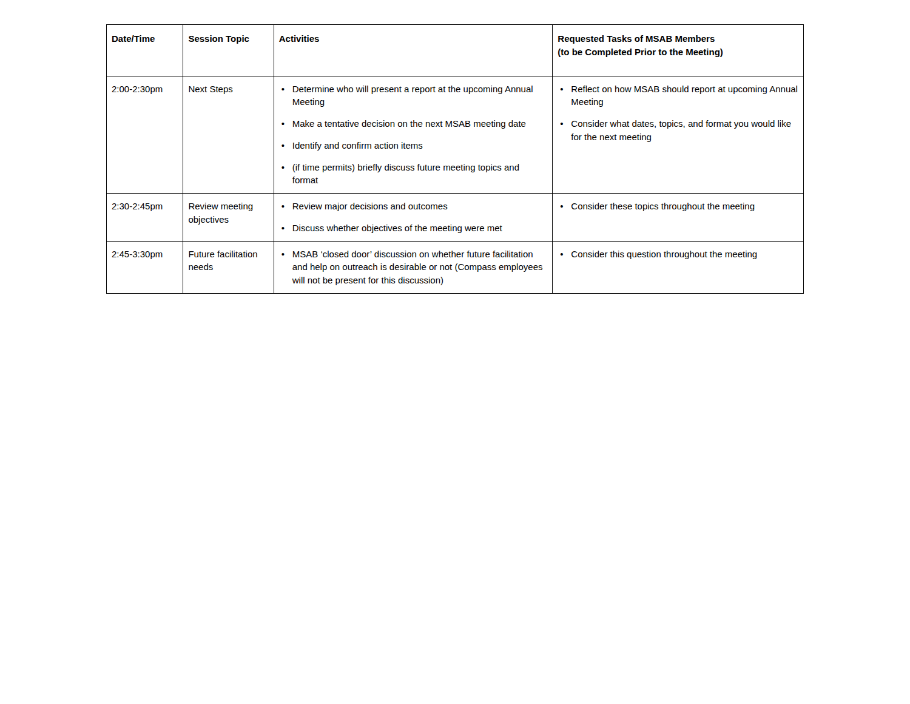| Date/Time | Session Topic | Activities | Requested Tasks of MSAB Members (to be Completed Prior to the Meeting) |
| --- | --- | --- | --- |
| 2:00-2:30pm | Next Steps | Determine who will present a report at the upcoming Annual Meeting Make a tentative decision on the next MSAB meeting date Identify and confirm action items (if time permits) briefly discuss future meeting topics and format | Reflect on how MSAB should report at upcoming Annual Meeting Consider what dates, topics, and format you would like for the next meeting |
| 2:30-2:45pm | Review meeting objectives | Review major decisions and outcomes Discuss whether objectives of the meeting were met | Consider these topics throughout the meeting |
| 2:45-3:30pm | Future facilitation needs | MSAB ‘closed door’ discussion on whether future facilitation and help on outreach is desirable or not (Compass employees will not be present for this discussion) | Consider this question throughout the meeting |